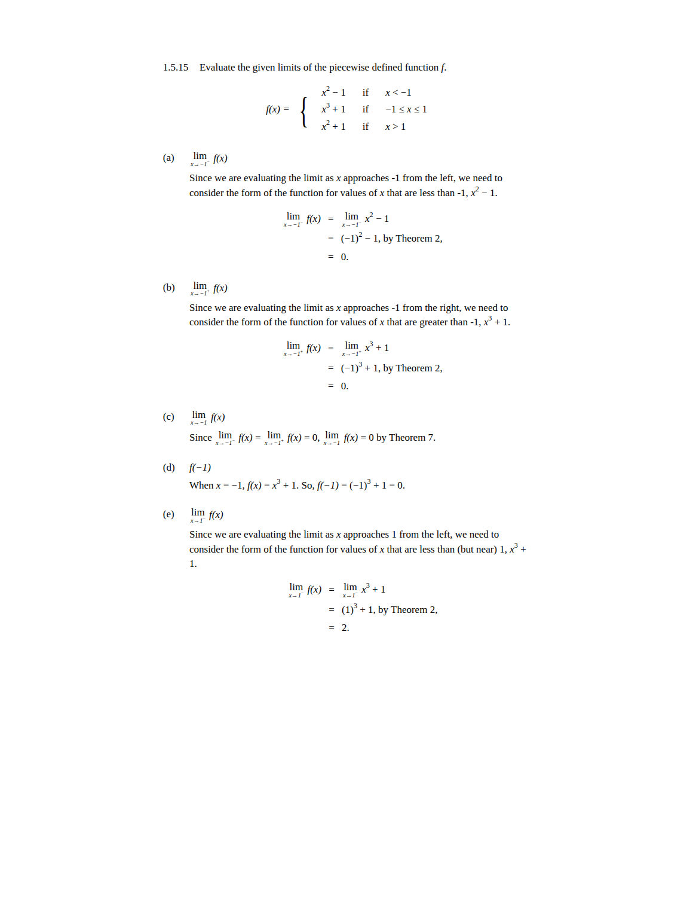1.5.15 Evaluate the given limits of the piecewise defined function f.
f(x) = {
| x 2 − 1 | if | x < −1 |
| x 3 + 1 | if | −1 ≤ x ≤ 1 |
| x 2 + 1 | if | x > 1 |
(a) lim x→−1− f(x)
Since we are evaluating the limit as x approaches -1 from the left, we need to consider the form of the function for values of x that are less than -1, x2 − 1.
| lim x→−1 − f(x) | = | lim x→−1 − x 2 − 1 |
| | = | (−1) 2 − 1, by Theorem 2, |
| | = | 0. |
(b) lim x→−1+ f(x)
Since we are evaluating the limit as x approaches -1 from the right, we need to consider the form of the function for values of x that are greater than -1, x3 + 1.
| lim x→−1 + f(x) | = | lim x→−1 + x 3 + 1 |
| | = | (−1) 3 + 1, by Theorem 2, |
| | = | 0. |
(c) lim x→−1 f(x)
Since lim x→−1− f(x) = lim x→−1+ f(x) = 0, lim x→−1 f(x) = 0 by Theorem 7.
(d) f(−1)
When x = −1, f(x) = x3 + 1. So, f(−1) = (−1)3 + 1 = 0.
(e) lim x→1− f(x)
Since we are evaluating the limit as x approaches 1 from the left, we need to consider the form of the function for values of x that are less than (but near) 1, x3 + 1.
| lim x→1 − f(x) | = | lim x→1 − x 3 + 1 |
| | = | (1) 3 + 1, by Theorem 2, |
| | = | 2. |